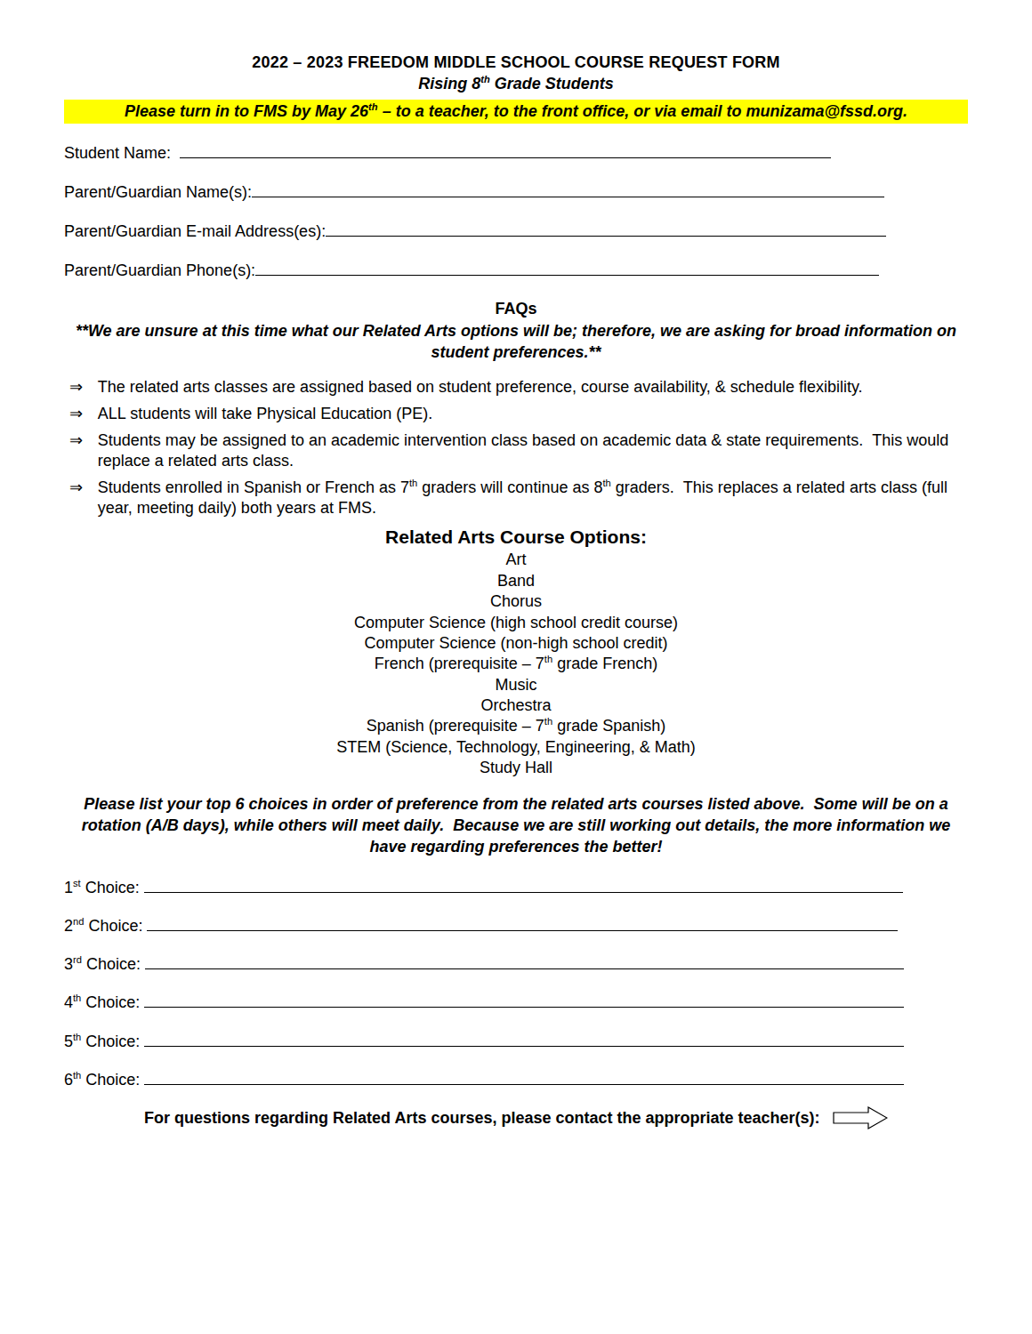2022 – 2023 FREEDOM MIDDLE SCHOOL COURSE REQUEST FORM
Rising 8th Grade Students
Please turn in to FMS by May 26th – to a teacher, to the front office, or via email to munizama@fssd.org.
Student Name:
Parent/Guardian Name(s):
Parent/Guardian E-mail Address(es):
Parent/Guardian Phone(s):
FAQs
**We are unsure at this time what our Related Arts options will be; therefore, we are asking for broad information on student preferences.**
The related arts classes are assigned based on student preference, course availability, & schedule flexibility.
ALL students will take Physical Education (PE).
Students may be assigned to an academic intervention class based on academic data & state requirements. This would replace a related arts class.
Students enrolled in Spanish or French as 7th graders will continue as 8th graders. This replaces a related arts class (full year, meeting daily) both years at FMS.
Related Arts Course Options:
Art
Band
Chorus
Computer Science (high school credit course)
Computer Science (non-high school credit)
French (prerequisite – 7th grade French)
Music
Orchestra
Spanish (prerequisite – 7th grade Spanish)
STEM (Science, Technology, Engineering, & Math)
Study Hall
Please list your top 6 choices in order of preference from the related arts courses listed above. Some will be on a rotation (A/B days), while others will meet daily. Because we are still working out details, the more information we have regarding preferences the better!
1st Choice:
2nd Choice:
3rd Choice:
4th Choice:
5th Choice:
6th Choice:
For questions regarding Related Arts courses, please contact the appropriate teacher(s):